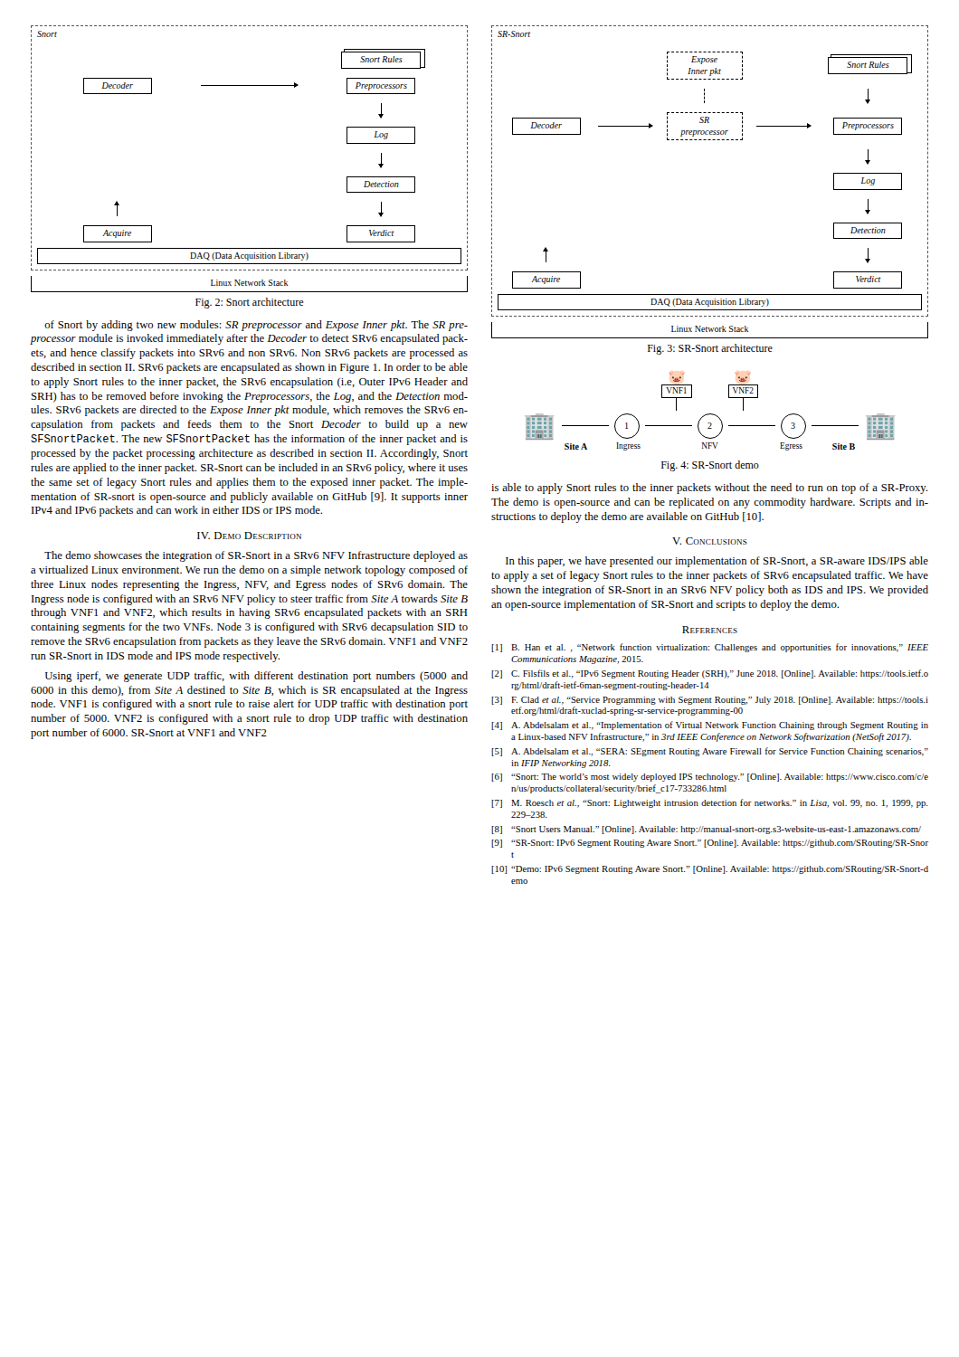Snort
Snort Rules
Decoder
Preprocessors
Log
Detection
Acquire
Verdict
DAQ (Data Acquisition Library)
Linux Network Stack
Fig. 2: Snort architecture
of Snort by adding two new modules: SR preprocessor and Expose Inner pkt. The SR preprocessor module is invoked immediately after the Decoder to detect SRv6 encapsulated packets, and hence classify packets into SRv6 and non SRv6. Non SRv6 packets are processed as described in section II. SRv6 packets are encapsulated as shown in Figure 1. In order to be able to apply Snort rules to the inner packet, the SRv6 encapsulation (i.e, Outer IPv6 Header and SRH) has to be removed before invoking the Preprocessors, the Log, and the Detection modules. SRv6 packets are directed to the Expose Inner pkt module, which removes the SRv6 encapsulation from packets and feeds them to the Snort Decoder to build up a new SFSnortPacket. The new SFSnortPacket has the information of the inner packet and is processed by the packet processing architecture as described in section II. Accordingly, Snort rules are applied to the inner packet. SR-Snort can be included in an SRv6 policy, where it uses the same set of legacy Snort rules and applies them to the exposed inner packet. The implementation of SR-snort is open-source and publicly available on GitHub [9]. It supports inner IPv4 and IPv6 packets and can work in either IDS or IPS mode.
IV. Demo Description
The demo showcases the integration of SR-Snort in a SRv6 NFV Infrastructure deployed as a virtualized Linux environment. We run the demo on a simple network topology composed of three Linux nodes representing the Ingress, NFV, and Egress nodes of SRv6 domain. The Ingress node is configured with an SRv6 NFV policy to steer traffic from Site A towards Site B through VNF1 and VNF2, which results in having SRv6 encapsulated packets with an SRH containing segments for the two VNFs. Node 3 is configured with SRv6 decapsulation SID to remove the SRv6 encapsulation from packets as they leave the SRv6 domain. VNF1 and VNF2 run SR-Snort in IDS mode and IPS mode respectively.
Using iperf, we generate UDP traffic, with different destination port numbers (5000 and 6000 in this demo), from Site A destined to Site B, which is SR encapsulated at the Ingress node. VNF1 is configured with a snort rule to raise alert for UDP traffic with destination port number of 5000. VNF2 is configured with a snort rule to drop UDP traffic with destination port number of 6000. SR-Snort at VNF1 and VNF2
SR-Snort
Expose
Inner pkt
Snort Rules
Decoder
SR
preprocessor
Preprocessors
Log
Detection
Acquire
Verdict
DAQ (Data Acquisition Library)
Linux Network Stack
Fig. 3: SR-Snort architecture
🐷
VNF1
🐷
VNF2
🏢
1
2
3
🏢
Site A Ingress NFV Egress Site B
Fig. 4: SR-Snort demo
is able to apply Snort rules to the inner packets without the need to run on top of a SR-Proxy. The demo is open-source and can be replicated on any commodity hardware. Scripts and instructions to deploy the demo are available on GitHub [10].
V. Conclusions
In this paper, we have presented our implementation of SR-Snort, a SR-aware IDS/IPS able to apply a set of legacy Snort rules to the inner packets of SRv6 encapsulated traffic. We have shown the integration of SR-Snort in an SRv6 NFV policy both as IDS and IPS. We provided an open-source implementation of SR-Snort and scripts to deploy the demo.
References
B. Han et al. , “Network function virtualization: Challenges and opportunities for innovations,” IEEE Communications Magazine, 2015.
C. Filsfils et al., “IPv6 Segment Routing Header (SRH),” June 2018. [Online]. Available: https://tools.ietf.org/html/draft-ietf-6man-segment-routing-header-14
F. Clad et al., “Service Programming with Segment Routing,” July 2018. [Online]. Available: https://tools.ietf.org/html/draft-xuclad-spring-sr-service-programming-00
A. Abdelsalam et al., “Implementation of Virtual Network Function Chaining through Segment Routing in a Linux-based NFV Infrastructure,” in 3rd IEEE Conference on Network Softwarization (NetSoft 2017).
A. Abdelsalam et al., “SERA: SEgment Routing Aware Firewall for Service Function Chaining scenarios,” in IFIP Networking 2018.
“Snort: The world’s most widely deployed IPS technology.” [Online]. Available: https://www.cisco.com/c/en/us/products/collateral/security/brief_c17-733286.html
M. Roesch et al., “Snort: Lightweight intrusion detection for networks.” in Lisa, vol. 99, no. 1, 1999, pp. 229–238.
“Snort Users Manual.” [Online]. Available: http://manual-snort-org.s3-website-us-east-1.amazonaws.com/
“SR-Snort: IPv6 Segment Routing Aware Snort.” [Online]. Available: https://github.com/SRouting/SR-Snort
“Demo: IPv6 Segment Routing Aware Snort.” [Online]. Available: https://github.com/SRouting/SR-Snort-demo